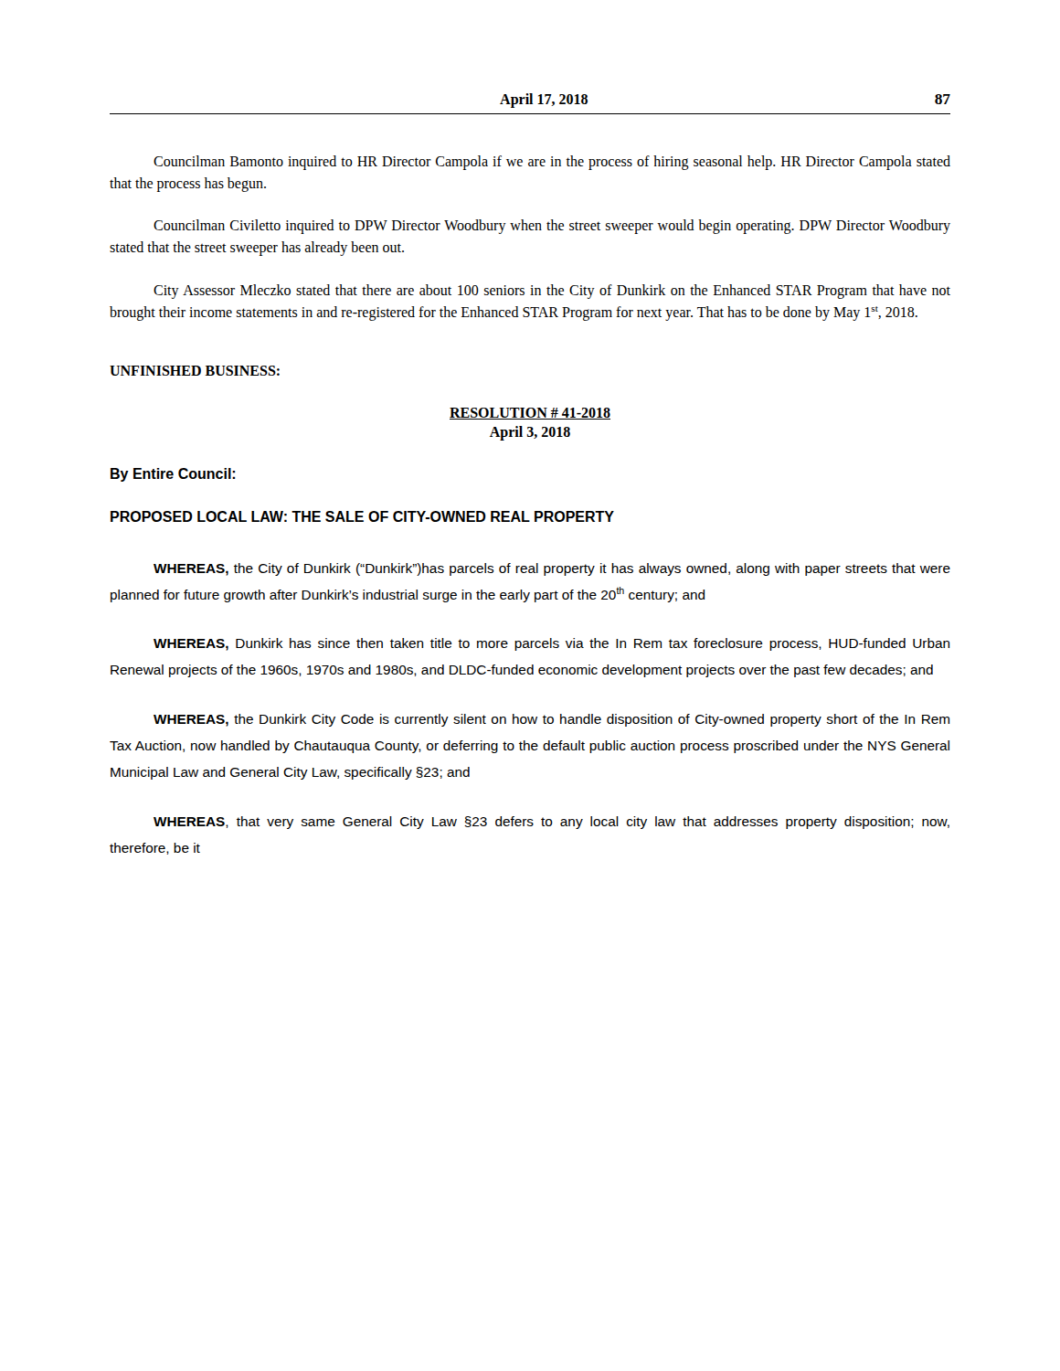April 17, 2018 87
Councilman Bamonto inquired to HR Director Campola if we are in the process of hiring seasonal help. HR Director Campola stated that the process has begun.
Councilman Civiletto inquired to DPW Director Woodbury when the street sweeper would begin operating. DPW Director Woodbury stated that the street sweeper has already been out.
City Assessor Mleczko stated that there are about 100 seniors in the City of Dunkirk on the Enhanced STAR Program that have not brought their income statements in and re-registered for the Enhanced STAR Program for next year. That has to be done by May 1st, 2018.
UNFINISHED BUSINESS:
RESOLUTION # 41-2018
April 3, 2018
By Entire Council:
PROPOSED LOCAL LAW: THE SALE OF CITY-OWNED REAL PROPERTY
WHEREAS, the City of Dunkirk (“Dunkirk”)has parcels of real property it has always owned, along with paper streets that were planned for future growth after Dunkirk’s industrial surge in the early part of the 20th century; and
WHEREAS, Dunkirk has since then taken title to more parcels via the In Rem tax foreclosure process, HUD-funded Urban Renewal projects of the 1960s, 1970s and 1980s, and DLDC-funded economic development projects over the past few decades; and
WHEREAS, the Dunkirk City Code is currently silent on how to handle disposition of City-owned property short of the In Rem Tax Auction, now handled by Chautauqua County, or deferring to the default public auction process proscribed under the NYS General Municipal Law and General City Law, specifically §23; and
WHEREAS, that very same General City Law §23 defers to any local city law that addresses property disposition; now, therefore, be it